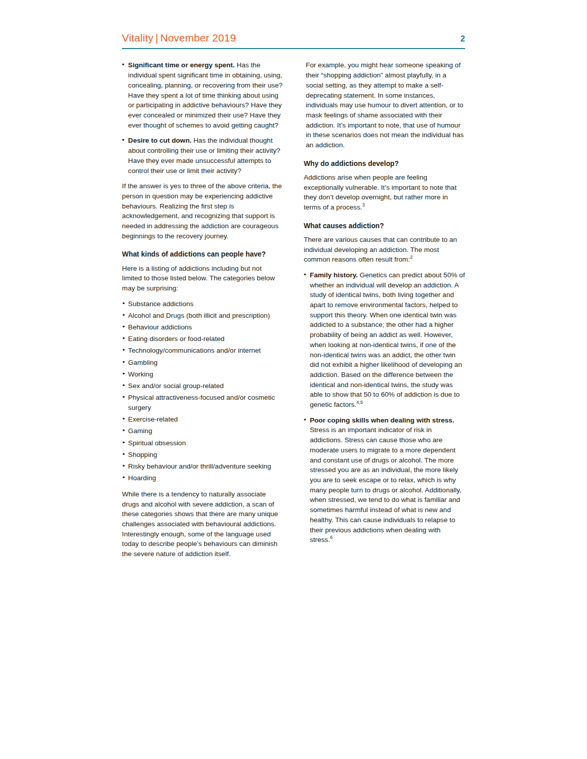Vitality|November 2019
2
Significant time or energy spent. Has the individual spent significant time in obtaining, using, concealing, planning, or recovering from their use? Have they spent a lot of time thinking about using or participating in addictive behaviours? Have they ever concealed or minimized their use? Have they ever thought of schemes to avoid getting caught?
Desire to cut down. Has the individual thought about controlling their use or limiting their activity? Have they ever made unsuccessful attempts to control their use or limit their activity?
If the answer is yes to three of the above criteria, the person in question may be experiencing addictive behaviours. Realizing the first step is acknowledgement, and recognizing that support is needed in addressing the addiction are courageous beginnings to the recovery journey.
What kinds of addictions can people have?
Here is a listing of addictions including but not limited to those listed below. The categories below may be surprising:
Substance addictions
Alcohol and Drugs (both illicit and prescription)
Behaviour addictions
Eating disorders or food-related
Technology/communications and/or internet
Gambling
Working
Sex and/or social group-related
Physical attractiveness-focused and/or cosmetic surgery
Exercise-related
Gaming
Spiritual obsession
Shopping
Risky behaviour and/or thrill/adventure seeking
Hoarding
While there is a tendency to naturally associate drugs and alcohol with severe addiction, a scan of these categories shows that there are many unique challenges associated with behavioural addictions. Interestingly enough, some of the language used today to describe people’s behaviours can diminish the severe nature of addiction itself.
For example, you might hear someone speaking of their “shopping addiction” almost playfully, in a social setting, as they attempt to make a self-deprecating statement. In some instances, individuals may use humour to divert attention, or to mask feelings of shame associated with their addiction. It’s important to note, that use of humour in these scenarios does not mean the individual has an addiction.
Why do addictions develop?
Addictions arise when people are feeling exceptionally vulnerable. It’s important to note that they don’t develop overnight, but rather more in terms of a process.3
What causes addiction?
There are various causes that can contribute to an individual developing an addiction. The most common reasons often result from:2
Family history. Genetics can predict about 50% of whether an individual will develop an addiction. A study of identical twins, both living together and apart to remove environmental factors, helped to support this theory. When one identical twin was addicted to a substance; the other had a higher probability of being an addict as well. However, when looking at non-identical twins, if one of the non-identical twins was an addict, the other twin did not exhibit a higher likelihood of developing an addiction. Based on the difference between the identical and non-identical twins, the study was able to show that 50 to 60% of addiction is due to genetic factors.4,5
Poor coping skills when dealing with stress. Stress is an important indicator of risk in addictions. Stress can cause those who are moderate users to migrate to a more dependent and constant use of drugs or alcohol. The more stressed you are as an individual, the more likely you are to seek escape or to relax, which is why many people turn to drugs or alcohol. Additionally, when stressed, we tend to do what is familiar and sometimes harmful instead of what is new and healthy. This can cause individuals to relapse to their previous addictions when dealing with stress.6